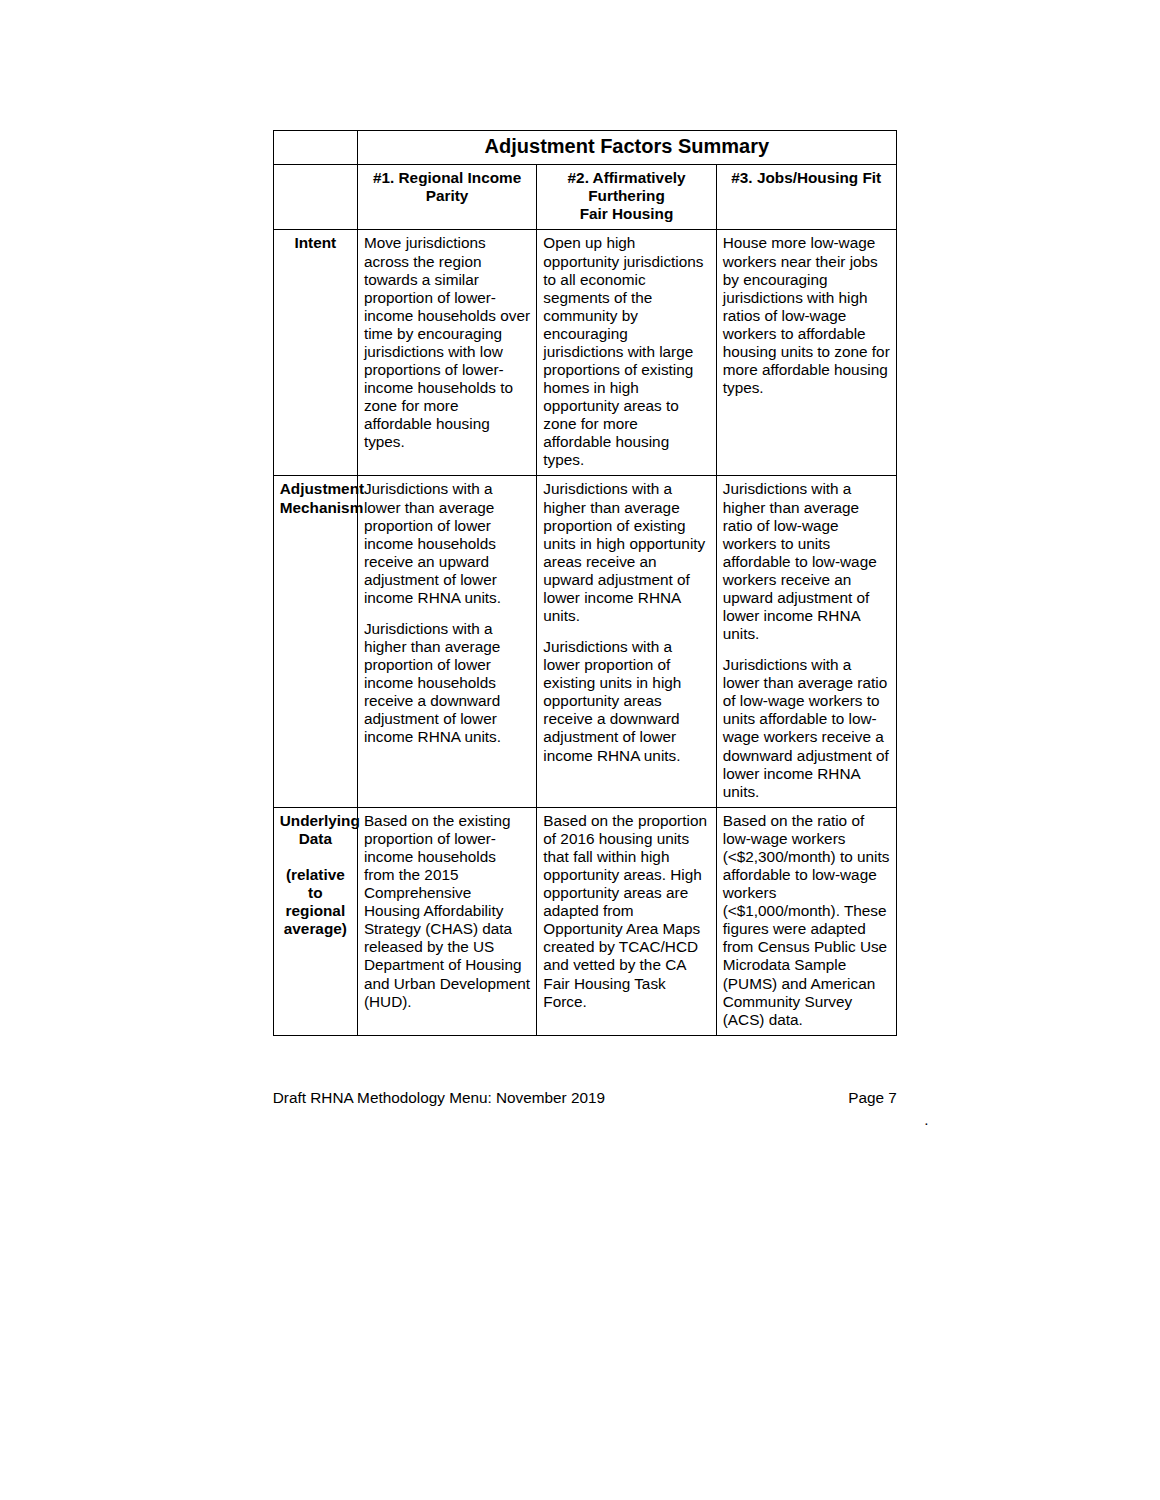| | Adjustment Factors Summary |
| --- | --- |
| | #1. Regional Income Parity | #2. Affirmatively Furthering Fair Housing | #3. Jobs/Housing Fit |
| Intent | Move jurisdictions across the region towards a similar proportion of lower-income households over time by encouraging jurisdictions with low proportions of lower-income households to zone for more affordable housing types. | Open up high opportunity jurisdictions to all economic segments of the community by encouraging jurisdictions with large proportions of existing homes in high opportunity areas to zone for more affordable housing types. | House more low-wage workers near their jobs by encouraging jurisdictions with high ratios of low-wage workers to affordable housing units to zone for more affordable housing types. |
| Adjustment Mechanism | Jurisdictions with a lower than average proportion of lower income households receive an upward adjustment of lower income RHNA units. Jurisdictions with a higher than average proportion of lower income households receive a downward adjustment of lower income RHNA units. | Jurisdictions with a higher than average proportion of existing units in high opportunity areas receive an upward adjustment of lower income RHNA units. Jurisdictions with a lower proportion of existing units in high opportunity areas receive a downward adjustment of lower income RHNA units. | Jurisdictions with a higher than average ratio of low-wage workers to units affordable to low-wage workers receive an upward adjustment of lower income RHNA units. Jurisdictions with a lower than average ratio of low-wage workers to units affordable to low-wage workers receive a downward adjustment of lower income RHNA units. |
| Underlying Data (relative to regional average) | Based on the existing proportion of lower-income households from the 2015 Comprehensive Housing Affordability Strategy (CHAS) data released by the US Department of Housing and Urban Development (HUD). | Based on the proportion of 2016 housing units that fall within high opportunity areas. High opportunity areas are adapted from Opportunity Area Maps created by TCAC/HCD and vetted by the CA Fair Housing Task Force. | Based on the ratio of low-wage workers (<$2,300/month) to units affordable to low-wage workers (<$1,000/month). These figures were adapted from Census Public Use Microdata Sample (PUMS) and American Community Survey (ACS) data. |
Draft RHNA Methodology Menu: November 2019
Page 7
.